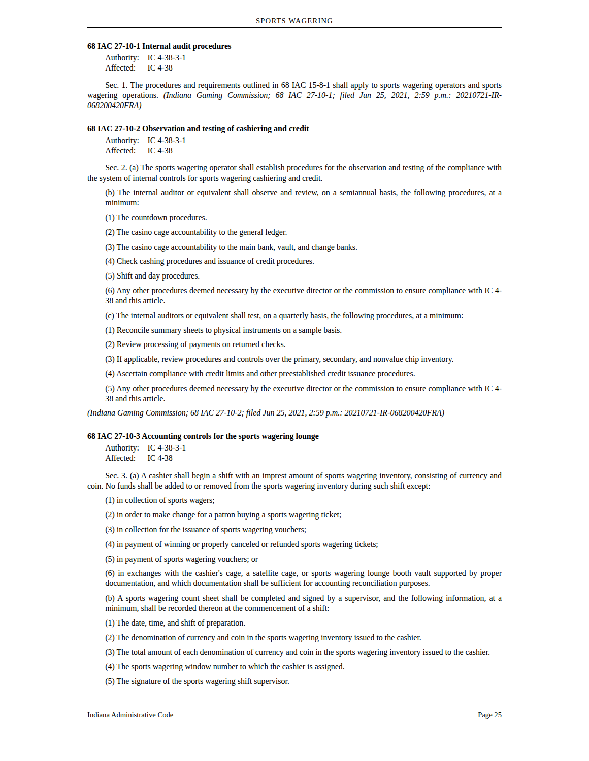SPORTS WAGERING
68 IAC 27-10-1 Internal audit procedures
Authority: IC 4-38-3-1
Affected: IC 4-38
Sec. 1. The procedures and requirements outlined in 68 IAC 15-8-1 shall apply to sports wagering operators and sports wagering operations. (Indiana Gaming Commission; 68 IAC 27-10-1; filed Jun 25, 2021, 2:59 p.m.: 20210721-IR-068200420FRA)
68 IAC 27-10-2 Observation and testing of cashiering and credit
Authority: IC 4-38-3-1
Affected: IC 4-38
Sec. 2. (a) The sports wagering operator shall establish procedures for the observation and testing of the compliance with the system of internal controls for sports wagering cashiering and credit.
(b) The internal auditor or equivalent shall observe and review, on a semiannual basis, the following procedures, at a minimum:
(1) The countdown procedures.
(2) The casino cage accountability to the general ledger.
(3) The casino cage accountability to the main bank, vault, and change banks.
(4) Check cashing procedures and issuance of credit procedures.
(5) Shift and day procedures.
(6) Any other procedures deemed necessary by the executive director or the commission to ensure compliance with IC 4-38 and this article.
(c) The internal auditors or equivalent shall test, on a quarterly basis, the following procedures, at a minimum:
(1) Reconcile summary sheets to physical instruments on a sample basis.
(2) Review processing of payments on returned checks.
(3) If applicable, review procedures and controls over the primary, secondary, and nonvalue chip inventory.
(4) Ascertain compliance with credit limits and other preestablished credit issuance procedures.
(5) Any other procedures deemed necessary by the executive director or the commission to ensure compliance with IC 4-38 and this article.
(Indiana Gaming Commission; 68 IAC 27-10-2; filed Jun 25, 2021, 2:59 p.m.: 20210721-IR-068200420FRA)
68 IAC 27-10-3 Accounting controls for the sports wagering lounge
Authority: IC 4-38-3-1
Affected: IC 4-38
Sec. 3. (a) A cashier shall begin a shift with an imprest amount of sports wagering inventory, consisting of currency and coin. No funds shall be added to or removed from the sports wagering inventory during such shift except:
(1) in collection of sports wagers;
(2) in order to make change for a patron buying a sports wagering ticket;
(3) in collection for the issuance of sports wagering vouchers;
(4) in payment of winning or properly canceled or refunded sports wagering tickets;
(5) in payment of sports wagering vouchers; or
(6) in exchanges with the cashier's cage, a satellite cage, or sports wagering lounge booth vault supported by proper documentation, and which documentation shall be sufficient for accounting reconciliation purposes.
(b) A sports wagering count sheet shall be completed and signed by a supervisor, and the following information, at a minimum, shall be recorded thereon at the commencement of a shift:
(1) The date, time, and shift of preparation.
(2) The denomination of currency and coin in the sports wagering inventory issued to the cashier.
(3) The total amount of each denomination of currency and coin in the sports wagering inventory issued to the cashier.
(4) The sports wagering window number to which the cashier is assigned.
(5) The signature of the sports wagering shift supervisor.
Indiana Administrative Code Page 25